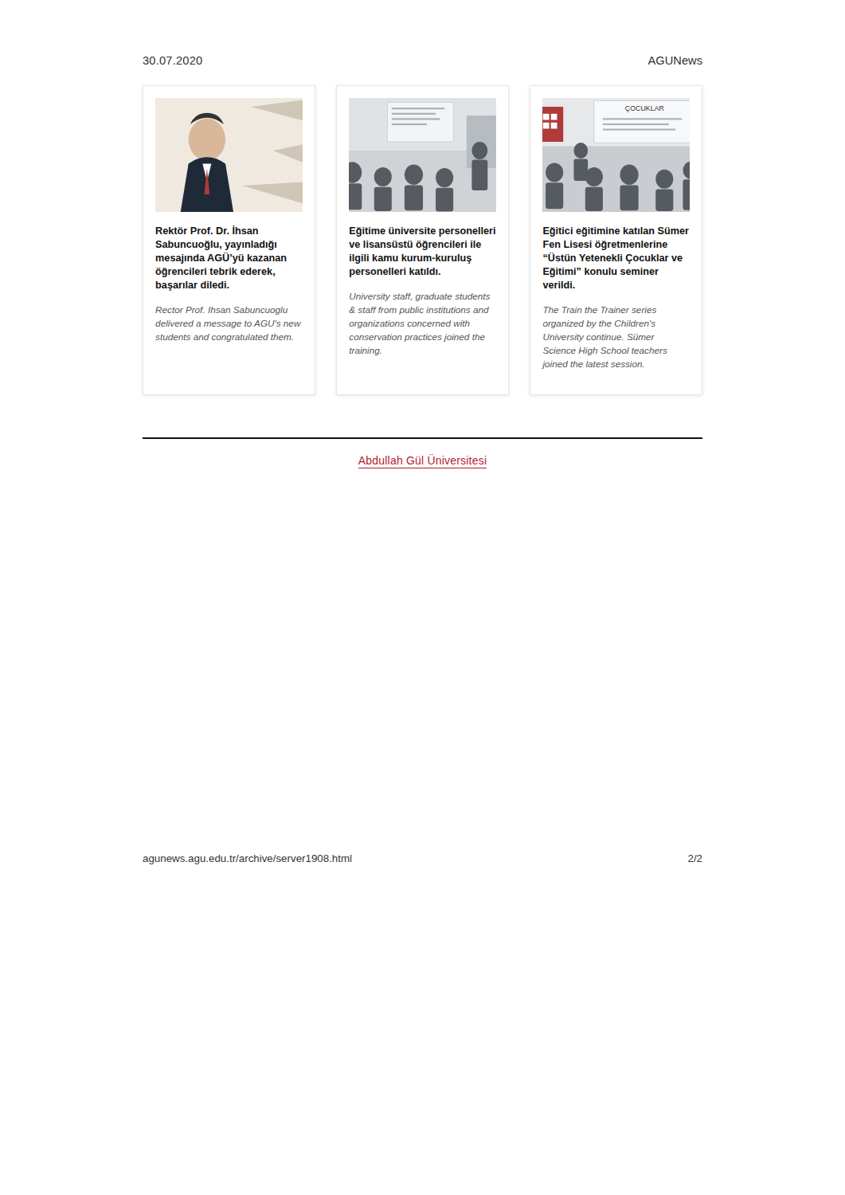30.07.2020
AGUNews
Rektör Prof. Dr. İhsan Sabuncuoğlu, yayınladığı mesajında AGÜ’yü kazanan öğrencileri tebrik ederek, başarılar diledi.
Rector Prof. Ihsan Sabuncuoglu delivered a message to AGU's new students and congratulated them.
Eğitime üniversite personelleri ve lisansüstü öğrencileri ile ilgili kamu kurum-kuruluş personelleri katıldı.
University staff, graduate students & staff from public institutions and organizations concerned with conservation practices joined the training.
Eğitici eğitimine katılan Sümer Fen Lisesi öğretmenlerine “Üstün Yetenekli Çocuklar ve Eğitimi” konulu seminer verildi.
The Train the Trainer series organized by the Children's University continue. Sümer Science High School teachers joined the latest session.
Abdullah Gül Üniversitesi
agunews.agu.edu.tr/archive/server1908.html
2/2